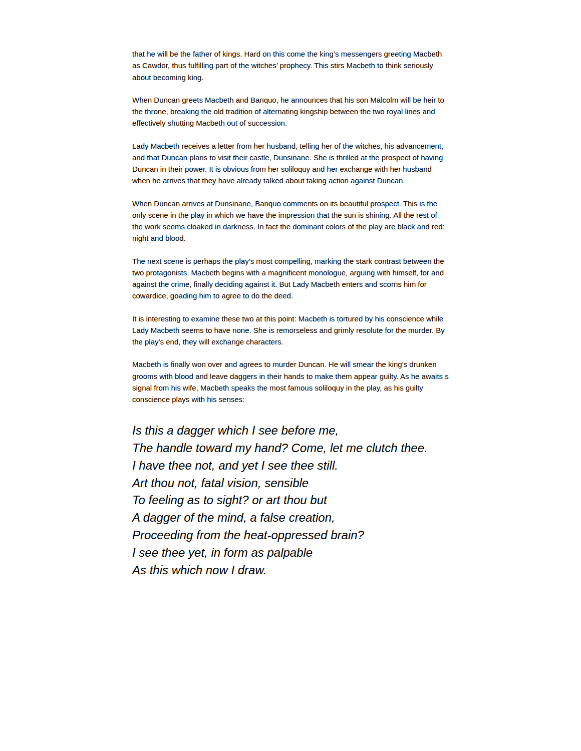that he will be the father of kings. Hard on this come the king’s messengers greeting Macbeth as Cawdor, thus fulfilling part of the witches’ prophecy. This stirs Macbeth to think seriously about becoming king.
When Duncan greets Macbeth and Banquo, he announces that his son Malcolm will be heir to the throne, breaking the old tradition of alternating kingship between the two royal lines and effectively shutting Macbeth out of succession.
Lady Macbeth receives a letter from her husband, telling her of the witches, his advancement, and that Duncan plans to visit their castle, Dunsinane. She is thrilled at the prospect of having Duncan in their power. It is obvious from her soliloquy and her exchange with her husband when he arrives that they have already talked about taking action against Duncan.
When Duncan arrives at Dunsinane, Banquo comments on its beautiful prospect. This is the only scene in the play in which we have the impression that the sun is shining. All the rest of the work seems cloaked in darkness. In fact the dominant colors of the play are black and red: night and blood.
The next scene is perhaps the play’s most compelling, marking the stark contrast between the two protagonists. Macbeth begins with a magnificent monologue, arguing with himself, for and against the crime, finally deciding against it. But Lady Macbeth enters and scorns him for cowardice, goading him to agree to do the deed.
It is interesting to examine these two at this point: Macbeth is tortured by his conscience while Lady Macbeth seems to have none. She is remorseless and grimly resolute for the murder. By the play’s end, they will exchange characters.
Macbeth is finally won over and agrees to murder Duncan. He will smear the king’s drunken grooms with blood and leave daggers in their hands to make them appear guilty. As he awaits s signal from his wife, Macbeth speaks the most famous soliloquy in the play, as his guilty conscience plays with his senses:
Is this a dagger which I see before me, The handle toward my hand? Come, let me clutch thee. I have thee not, and yet I see thee still. Art thou not, fatal vision, sensible To feeling as to sight? or art thou but A dagger of the mind, a false creation, Proceeding from the heat-oppressed brain? I see thee yet, in form as palpable As this which now I draw.